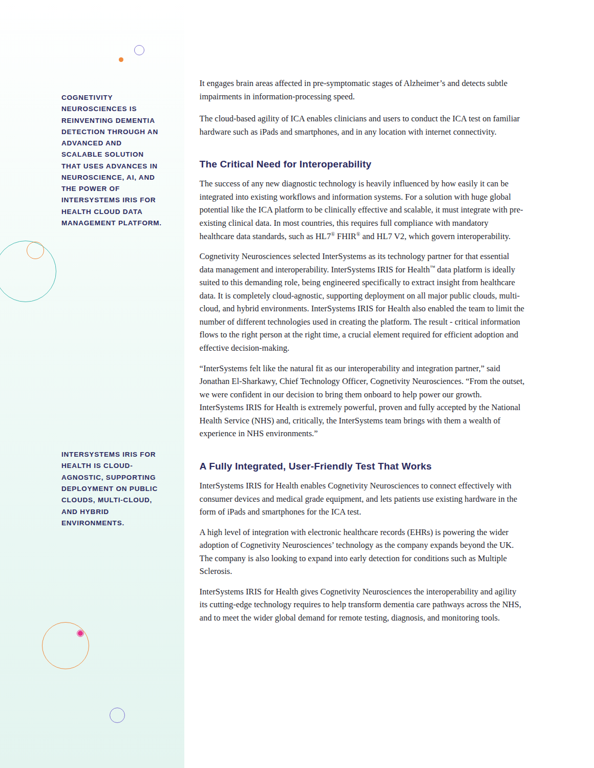Cognetivity Neurosciences is reinventing dementia detection through an advanced and scalable solution that uses advances in neuroscience, AI, and the power of InterSystems IRIS for Health Cloud data management platform.
InterSystems IRIS for Health is cloud-agnostic, supporting deployment on public clouds, multi-cloud, and hybrid environments.
It engages brain areas affected in pre-symptomatic stages of Alzheimer’s and detects subtle impairments in information-processing speed.
The cloud-based agility of ICA enables clinicians and users to conduct the ICA test on familiar hardware such as iPads and smartphones, and in any location with internet connectivity.
The Critical Need for Interoperability
The success of any new diagnostic technology is heavily influenced by how easily it can be integrated into existing workflows and information systems. For a solution with huge global potential like the ICA platform to be clinically effective and scalable, it must integrate with pre-existing clinical data. In most countries, this requires full compliance with mandatory healthcare data standards, such as HL7® FHIR® and HL7 V2, which govern interoperability.
Cognetivity Neurosciences selected InterSystems as its technology partner for that essential data management and interoperability. InterSystems IRIS for Health™ data platform is ideally suited to this demanding role, being engineered specifically to extract insight from healthcare data. It is completely cloud-agnostic, supporting deployment on all major public clouds, multi-cloud, and hybrid environments. InterSystems IRIS for Health also enabled the team to limit the number of different technologies used in creating the platform. The result - critical information flows to the right person at the right time, a crucial element required for efficient adoption and effective decision-making.
“InterSystems felt like the natural fit as our interoperability and integration partner,” said Jonathan El-Sharkawy, Chief Technology Officer, Cognetivity Neurosciences. “From the outset, we were confident in our decision to bring them onboard to help power our growth. InterSystems IRIS for Health is extremely powerful, proven and fully accepted by the National Health Service (NHS) and, critically, the InterSystems team brings with them a wealth of experience in NHS environments.”
A Fully Integrated, User-Friendly Test That Works
InterSystems IRIS for Health enables Cognetivity Neurosciences to connect effectively with consumer devices and medical grade equipment, and lets patients use existing hardware in the form of iPads and smartphones for the ICA test.
A high level of integration with electronic healthcare records (EHRs) is powering the wider adoption of Cognetivity Neurosciences’ technology as the company expands beyond the UK. The company is also looking to expand into early detection for conditions such as Multiple Sclerosis.
InterSystems IRIS for Health gives Cognetivity Neurosciences the interoperability and agility its cutting-edge technology requires to help transform dementia care pathways across the NHS, and to meet the wider global demand for remote testing, diagnosis, and monitoring tools.